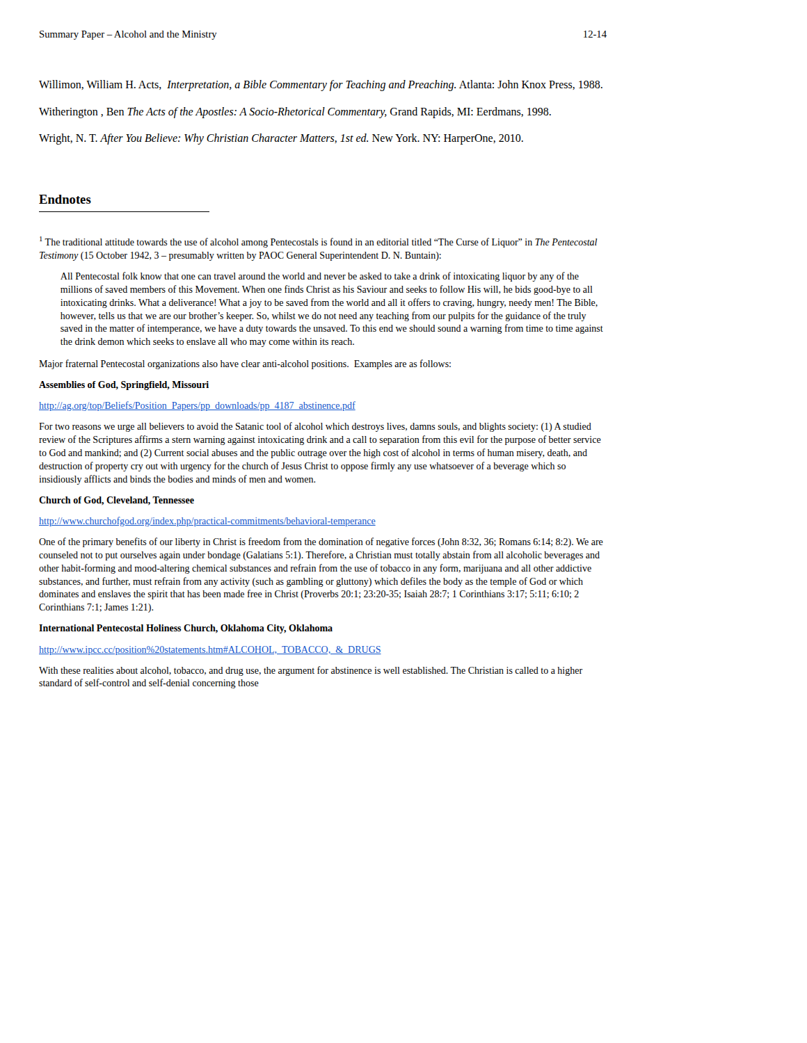Summary Paper – Alcohol and the Ministry 12-14
Willimon, William H. Acts, Interpretation, a Bible Commentary for Teaching and Preaching. Atlanta: John Knox Press, 1988.
Witherington , Ben The Acts of the Apostles: A Socio-Rhetorical Commentary, Grand Rapids, MI: Eerdmans, 1998.
Wright, N. T. After You Believe: Why Christian Character Matters, 1st ed. New York. NY: HarperOne, 2010.
Endnotes
1 The traditional attitude towards the use of alcohol among Pentecostals is found in an editorial titled “The Curse of Liquor” in The Pentecostal Testimony (15 October 1942, 3 – presumably written by PAOC General Superintendent D. N. Buntain):
All Pentecostal folk know that one can travel around the world and never be asked to take a drink of intoxicating liquor by any of the millions of saved members of this Movement. When one finds Christ as his Saviour and seeks to follow His will, he bids good-bye to all intoxicating drinks. What a deliverance! What a joy to be saved from the world and all it offers to craving, hungry, needy men! The Bible, however, tells us that we are our brother’s keeper. So, whilst we do not need any teaching from our pulpits for the guidance of the truly saved in the matter of intemperance, we have a duty towards the unsaved. To this end we should sound a warning from time to time against the drink demon which seeks to enslave all who may come within its reach.
Major fraternal Pentecostal organizations also have clear anti-alcohol positions. Examples are as follows:
Assemblies of God, Springfield, Missouri
http://ag.org/top/Beliefs/Position_Papers/pp_downloads/pp_4187_abstinence.pdf
For two reasons we urge all believers to avoid the Satanic tool of alcohol which destroys lives, damns souls, and blights society: (1) A studied review of the Scriptures affirms a stern warning against intoxicating drink and a call to separation from this evil for the purpose of better service to God and mankind; and (2) Current social abuses and the public outrage over the high cost of alcohol in terms of human misery, death, and destruction of property cry out with urgency for the church of Jesus Christ to oppose firmly any use whatsoever of a beverage which so insidiously afflicts and binds the bodies and minds of men and women.
Church of God, Cleveland, Tennessee
http://www.churchofgod.org/index.php/practical-commitments/behavioral-temperance
One of the primary benefits of our liberty in Christ is freedom from the domination of negative forces (John 8:32, 36; Romans 6:14; 8:2). We are counseled not to put ourselves again under bondage (Galatians 5:1). Therefore, a Christian must totally abstain from all alcoholic beverages and other habit-forming and mood-altering chemical substances and refrain from the use of tobacco in any form, marijuana and all other addictive substances, and further, must refrain from any activity (such as gambling or gluttony) which defiles the body as the temple of God or which dominates and enslaves the spirit that has been made free in Christ (Proverbs 20:1; 23:20-35; Isaiah 28:7; 1 Corinthians 3:17; 5:11; 6:10; 2 Corinthians 7:1; James 1:21).
International Pentecostal Holiness Church, Oklahoma City, Oklahoma
http://www.ipcc.cc/position%20statements.htm#ALCOHOL,_TOBACCO,_&_DRUGS
With these realities about alcohol, tobacco, and drug use, the argument for abstinence is well established. The Christian is called to a higher standard of self-control and self-denial concerning those